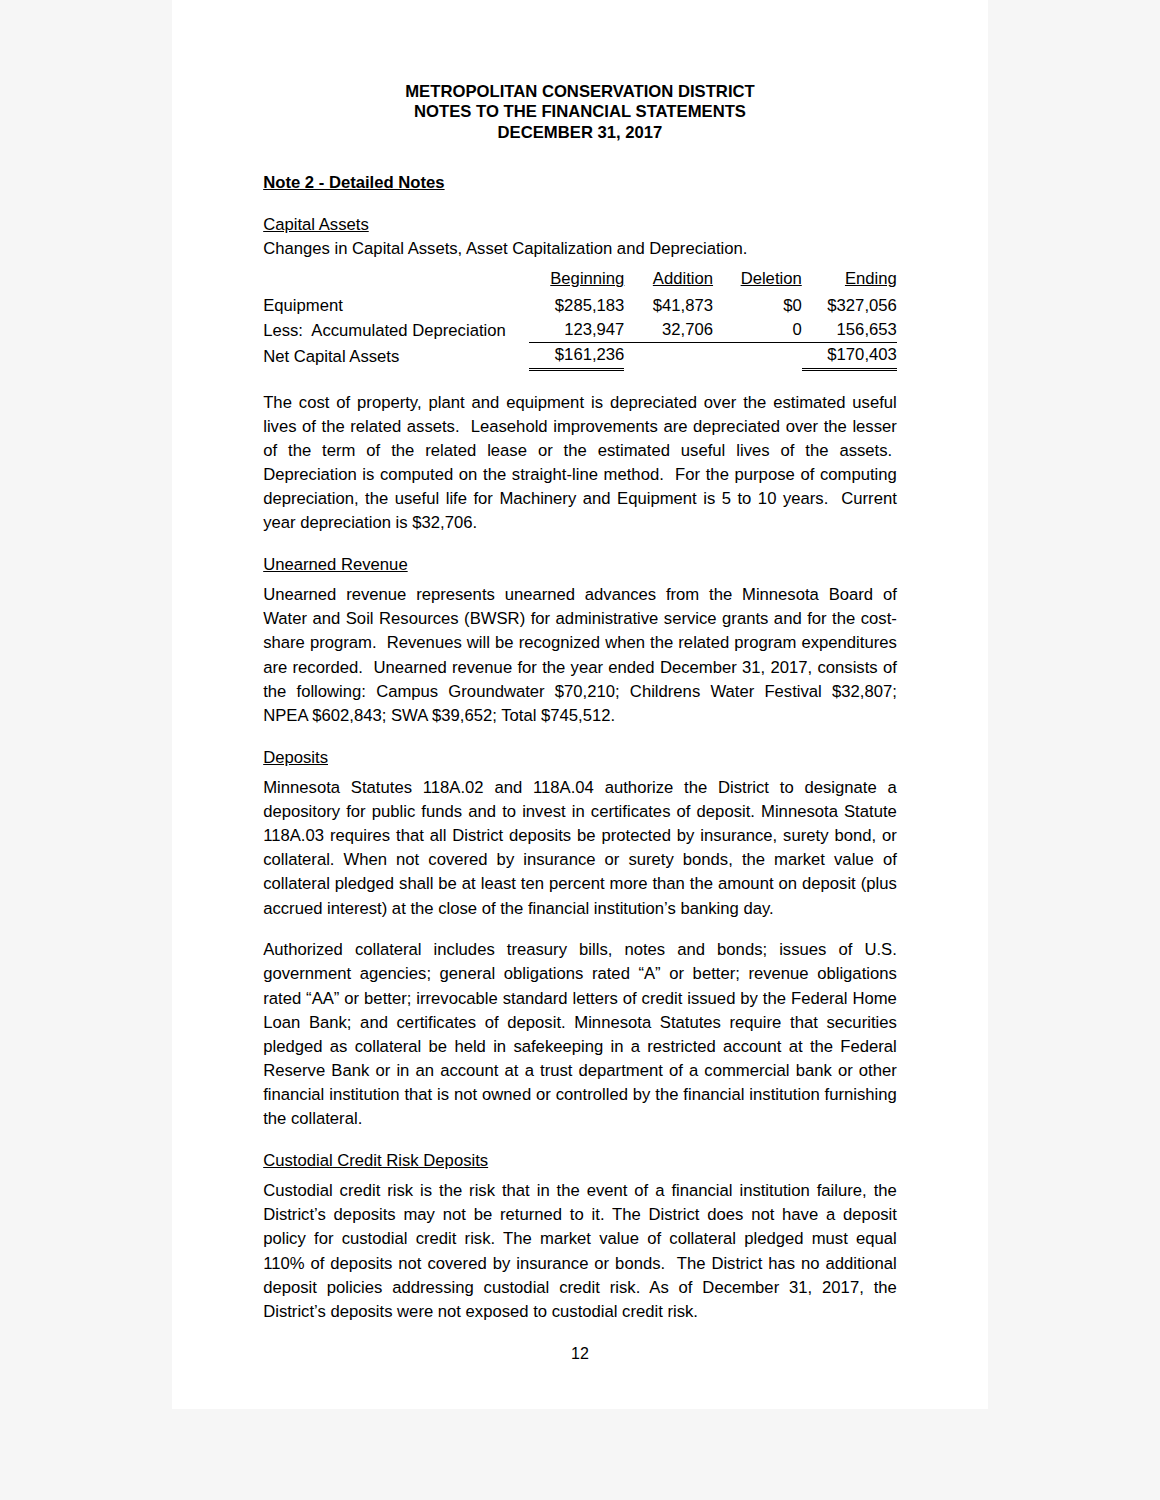METROPOLITAN CONSERVATION DISTRICT
NOTES TO THE FINANCIAL STATEMENTS
DECEMBER 31, 2017
Note 2 - Detailed Notes
Capital Assets
Changes in Capital Assets, Asset Capitalization and Depreciation.
| | Beginning | Addition | Deletion | Ending |
| --- | --- | --- | --- | --- |
| Equipment | $285,183 | $41,873 | $0 | $327,056 |
| Less: Accumulated Depreciation | 123,947 | 32,706 | 0 | 156,653 |
| Net Capital Assets | $161,236 | | | $170,403 |
The cost of property, plant and equipment is depreciated over the estimated useful lives of the related assets. Leasehold improvements are depreciated over the lesser of the term of the related lease or the estimated useful lives of the assets. Depreciation is computed on the straight-line method. For the purpose of computing depreciation, the useful life for Machinery and Equipment is 5 to 10 years. Current year depreciation is $32,706.
Unearned Revenue
Unearned revenue represents unearned advances from the Minnesota Board of Water and Soil Resources (BWSR) for administrative service grants and for the cost-share program. Revenues will be recognized when the related program expenditures are recorded. Unearned revenue for the year ended December 31, 2017, consists of the following: Campus Groundwater $70,210; Childrens Water Festival $32,807; NPEA $602,843; SWA $39,652; Total $745,512.
Deposits
Minnesota Statutes 118A.02 and 118A.04 authorize the District to designate a depository for public funds and to invest in certificates of deposit. Minnesota Statute 118A.03 requires that all District deposits be protected by insurance, surety bond, or collateral. When not covered by insurance or surety bonds, the market value of collateral pledged shall be at least ten percent more than the amount on deposit (plus accrued interest) at the close of the financial institution’s banking day.
Authorized collateral includes treasury bills, notes and bonds; issues of U.S. government agencies; general obligations rated “A” or better; revenue obligations rated “AA” or better; irrevocable standard letters of credit issued by the Federal Home Loan Bank; and certificates of deposit. Minnesota Statutes require that securities pledged as collateral be held in safekeeping in a restricted account at the Federal Reserve Bank or in an account at a trust department of a commercial bank or other financial institution that is not owned or controlled by the financial institution furnishing the collateral.
Custodial Credit Risk Deposits
Custodial credit risk is the risk that in the event of a financial institution failure, the District’s deposits may not be returned to it. The District does not have a deposit policy for custodial credit risk. The market value of collateral pledged must equal 110% of deposits not covered by insurance or bonds. The District has no additional deposit policies addressing custodial credit risk. As of December 31, 2017, the District’s deposits were not exposed to custodial credit risk.
12